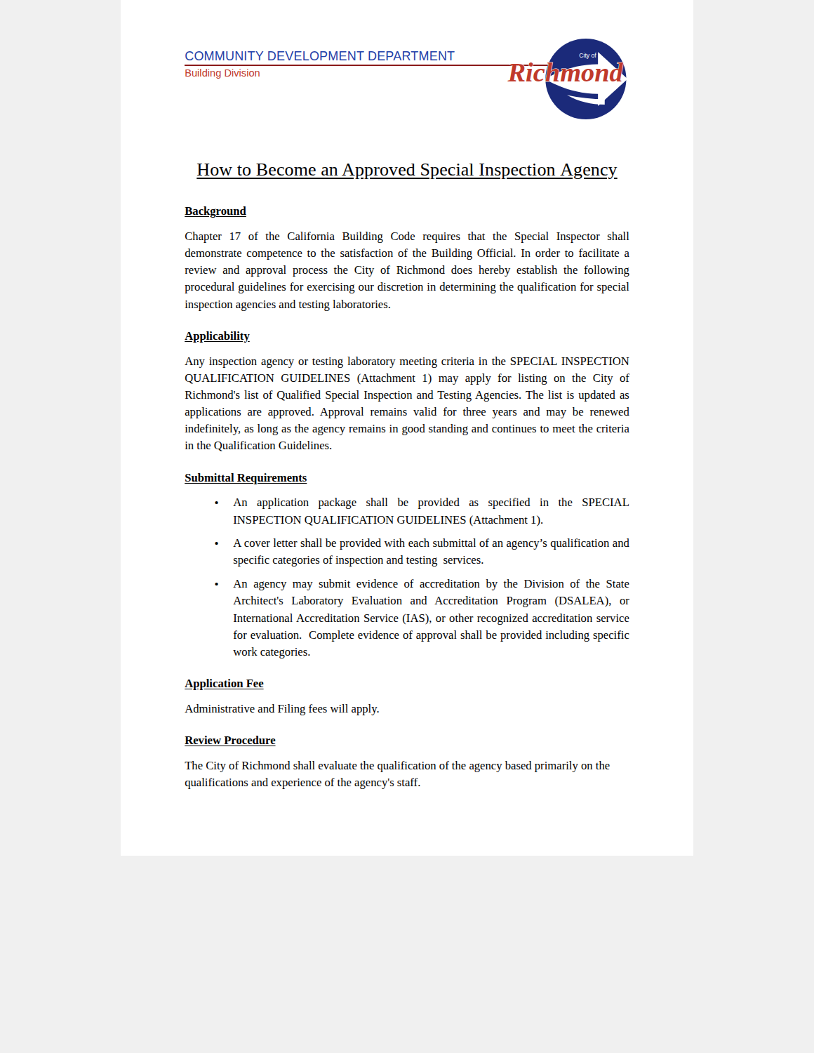COMMUNITY DEVELOPMENT DEPARTMENT
Building Division
Richmond City of
How to Become an Approved Special Inspection Agency
Background
Chapter 17 of the California Building Code requires that the Special Inspector shall demonstrate competence to the satisfaction of the Building Official. In order to facilitate a review and approval process the City of Richmond does hereby establish the following procedural guidelines for exercising our discretion in determining the qualification for special inspection agencies and testing laboratories.
Applicability
Any inspection agency or testing laboratory meeting criteria in the SPECIAL INSPECTION QUALIFICATION GUIDELINES (Attachment 1) may apply for listing on the City of Richmond's list of Qualified Special Inspection and Testing Agencies. The list is updated as applications are approved. Approval remains valid for three years and may be renewed indefinitely, as long as the agency remains in good standing and continues to meet the criteria in the Qualification Guidelines.
Submittal Requirements
An application package shall be provided as specified in the SPECIAL INSPECTION QUALIFICATION GUIDELINES (Attachment 1).
A cover letter shall be provided with each submittal of an agency’s qualification and specific categories of inspection and testing services.
An agency may submit evidence of accreditation by the Division of the State Architect's Laboratory Evaluation and Accreditation Program (DSALEA), or International Accreditation Service (IAS), or other recognized accreditation service for evaluation. Complete evidence of approval shall be provided including specific work categories.
Application Fee
Administrative and Filing fees will apply.
Review Procedure
The City of Richmond shall evaluate the qualification of the agency based primarily on the qualifications and experience of the agency's staff.